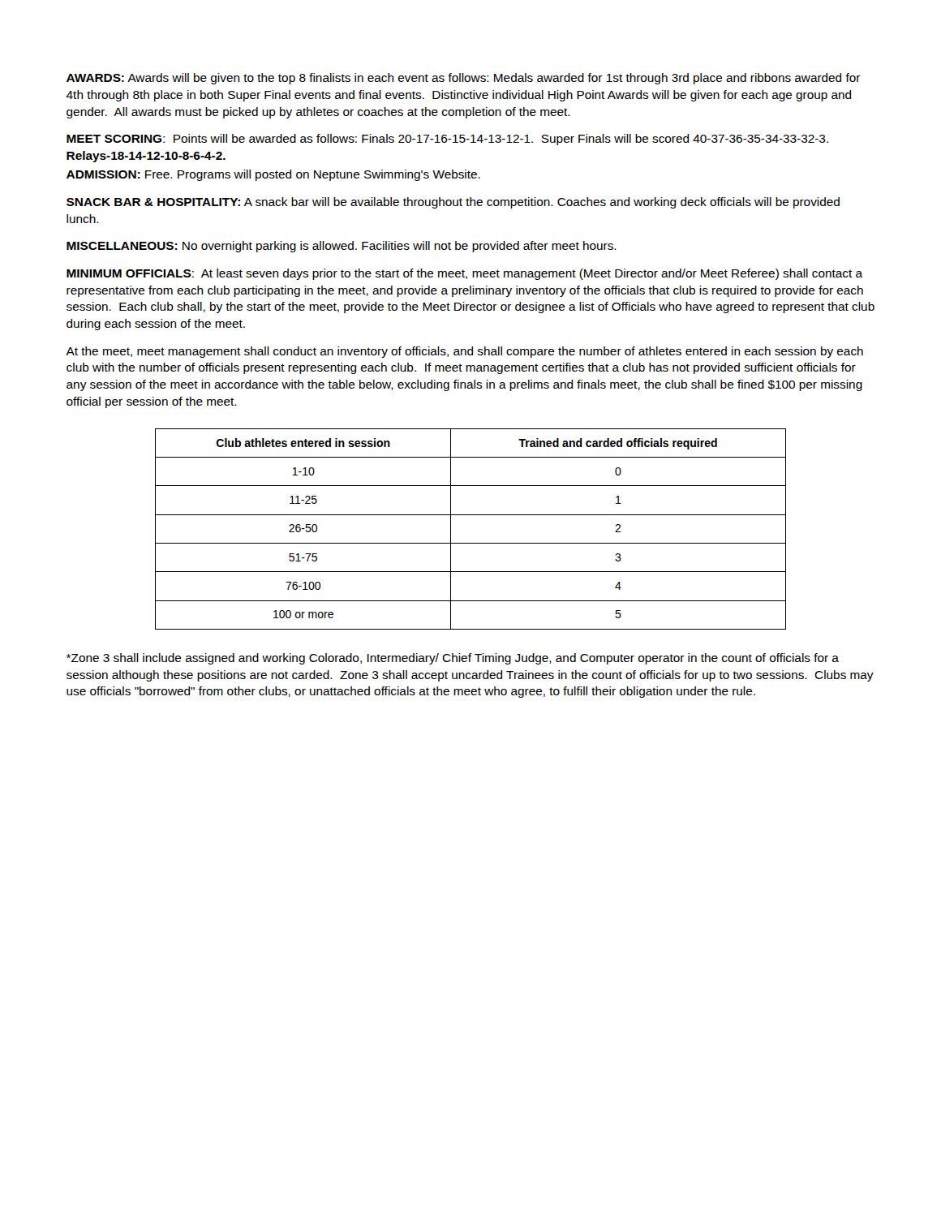AWARDS: Awards will be given to the top 8 finalists in each event as follows: Medals awarded for 1st through 3rd place and ribbons awarded for 4th through 8th place in both Super Final events and final events. Distinctive individual High Point Awards will be given for each age group and gender. All awards must be picked up by athletes or coaches at the completion of the meet.
MEET SCORING: Points will be awarded as follows: Finals 20-17-16-15-14-13-12-1. Super Finals will be scored 40-37-36-35-34-33-32-3. Relays-18-14-12-10-8-6-4-2.
ADMISSION: Free. Programs will posted on Neptune Swimming's Website.
SNACK BAR & HOSPITALITY: A snack bar will be available throughout the competition. Coaches and working deck officials will be provided lunch.
MISCELLANEOUS: No overnight parking is allowed. Facilities will not be provided after meet hours.
MINIMUM OFFICIALS: At least seven days prior to the start of the meet, meet management (Meet Director and/or Meet Referee) shall contact a representative from each club participating in the meet, and provide a preliminary inventory of the officials that club is required to provide for each session. Each club shall, by the start of the meet, provide to the Meet Director or designee a list of Officials who have agreed to represent that club during each session of the meet.
At the meet, meet management shall conduct an inventory of officials, and shall compare the number of athletes entered in each session by each club with the number of officials present representing each club. If meet management certifies that a club has not provided sufficient officials for any session of the meet in accordance with the table below, excluding finals in a prelims and finals meet, the club shall be fined $100 per missing official per session of the meet.
| Club athletes entered in session | Trained and carded officials required |
| --- | --- |
| 1-10 | 0 |
| 11-25 | 1 |
| 26-50 | 2 |
| 51-75 | 3 |
| 76-100 | 4 |
| 100 or more | 5 |
*Zone 3 shall include assigned and working Colorado, Intermediary/ Chief Timing Judge, and Computer operator in the count of officials for a session although these positions are not carded. Zone 3 shall accept uncarded Trainees in the count of officials for up to two sessions. Clubs may use officials "borrowed" from other clubs, or unattached officials at the meet who agree, to fulfill their obligation under the rule.